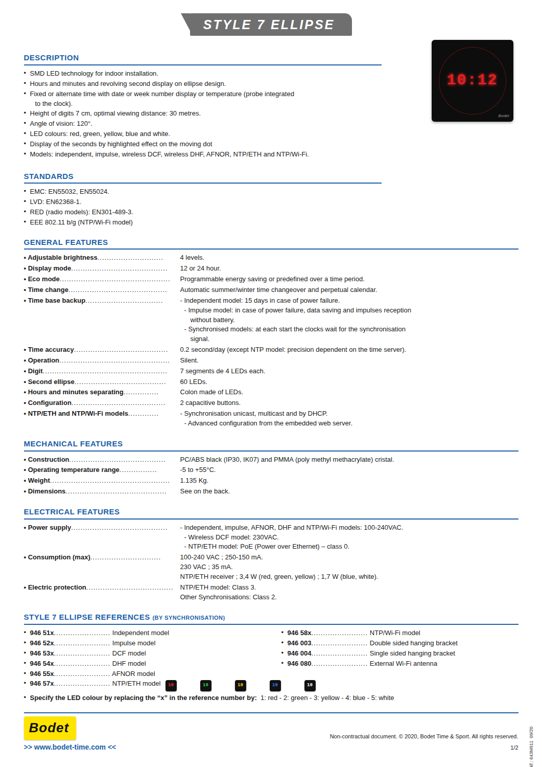STYLE 7 ELLIPSE
10:12
Bodet
DESCRIPTION
SMD LED technology for indoor installation.
Hours and minutes and revolving second display on ellipse design.
Fixed or alternate time with date or week number display or temperature (probe integrated to the clock).
Height of digits 7 cm, optimal viewing distance: 30 metres.
Angle of vision: 120°.
LED colours: red, green, yellow, blue and white.
Display of the seconds by highlighted effect on the moving dot
Models: independent, impulse, wireless DCF, wireless DHF, AFNOR, NTP/ETH and NTP/Wi-Fi.
STANDARDS
EMC: EN55032, EN55024.
LVD: EN62368-1.
RED (radio models): EN301-489-3.
EEE 802.11 b/g (NTP/Wi-Fi model)
GENERAL FEATURES
| • Adjustable brightness ............................ | 4 levels. |
| • Display mode ......................................... | 12 or 24 hour. |
| • Eco mode ............................................... | Programmable energy saving or predefined over a time period. |
| • Time change .......................................... | Automatic summer/winter time changeover and perpetual calendar. |
| • Time base backup ................................. | - Independent model: 15 days in case of power failure. - Impulse model: in case of power failure, data saving and impulses reception without battery. - Synchronised models: at each start the clocks wait for the synchronisation signal. |
| • Time accuracy ........................................ | 0.2 second/day (except NTP model: precision dependent on the time server). |
| • Operation ............................................... | Silent. |
| • Digit ..................................................... | 7 segments de 4 LEDs each. |
| • Second ellipse ....................................... | 60 LEDs. |
| • Hours and minutes separating ............... | Colon made of LEDs. |
| • Configuration ........................................ | 2 capacitive buttons. |
| • NTP/ETH and NTP/Wi-Fi models ............. | - Synchronisation unicast, multicast and by DHCP. - Advanced configuration from the embedded web server. |
MECHANICAL FEATURES
| • Construction ......................................... | PC/ABS black (IP30, IK07) and PMMA (poly methyl methacrylate) cristal. |
| • Operating temperature range ................ | -5 to +55°C. |
| • Weight ................................................... | 1.135 Kg. |
| • Dimensions ........................................... | See on the back. |
ELECTRICAL FEATURES
| • Power supply ......................................... | - Independent, impulse, AFNOR, DHF and NTP/Wi-Fi models: 100-240VAC. - Wireless DCF model: 230VAC. - NTP/ETH model: PoE (Power over Ethernet) – class 0. |
| • Consumption (max) .............................. | 100-240 VAC ; 250-150 mA. 230 VAC ; 35 mA. NTP/ETH receiver ; 3,4 W (red, green, yellow) ; 1,7 W (blue, white). |
| • Electric protection ..................................... | NTP/ETH model: Class 3. Other Synchronisations: Class 2. |
STYLE 7 ELLIPSE REFERENCES (BY SYNCHRONISATION)
946 51x........................ Independent model
946 52x........................ Impulse model
946 53x........................ DCF model
946 54x........................ DHF model
946 55x........................ AFNOR model
946 57x........................ NTP/ETH model
946 58x........................ NTP/Wi-Fi model
946 003........................ Double sided hanging bracket
946 004........................ Single sided hanging bracket
946 080........................ External Wi-Fi antenna
10
10
10
10
10
Specify the LED colour by replacing the “x” in the reference number by: 1: red - 2: green - 3: yellow - 4: blue - 5: white
Bodet
>> www.bodet-time.com <<
Non-contractual document. © 2020, Bodet Time & Sport. All rights reserved.
1/2
Réf.: 643M911 09/20